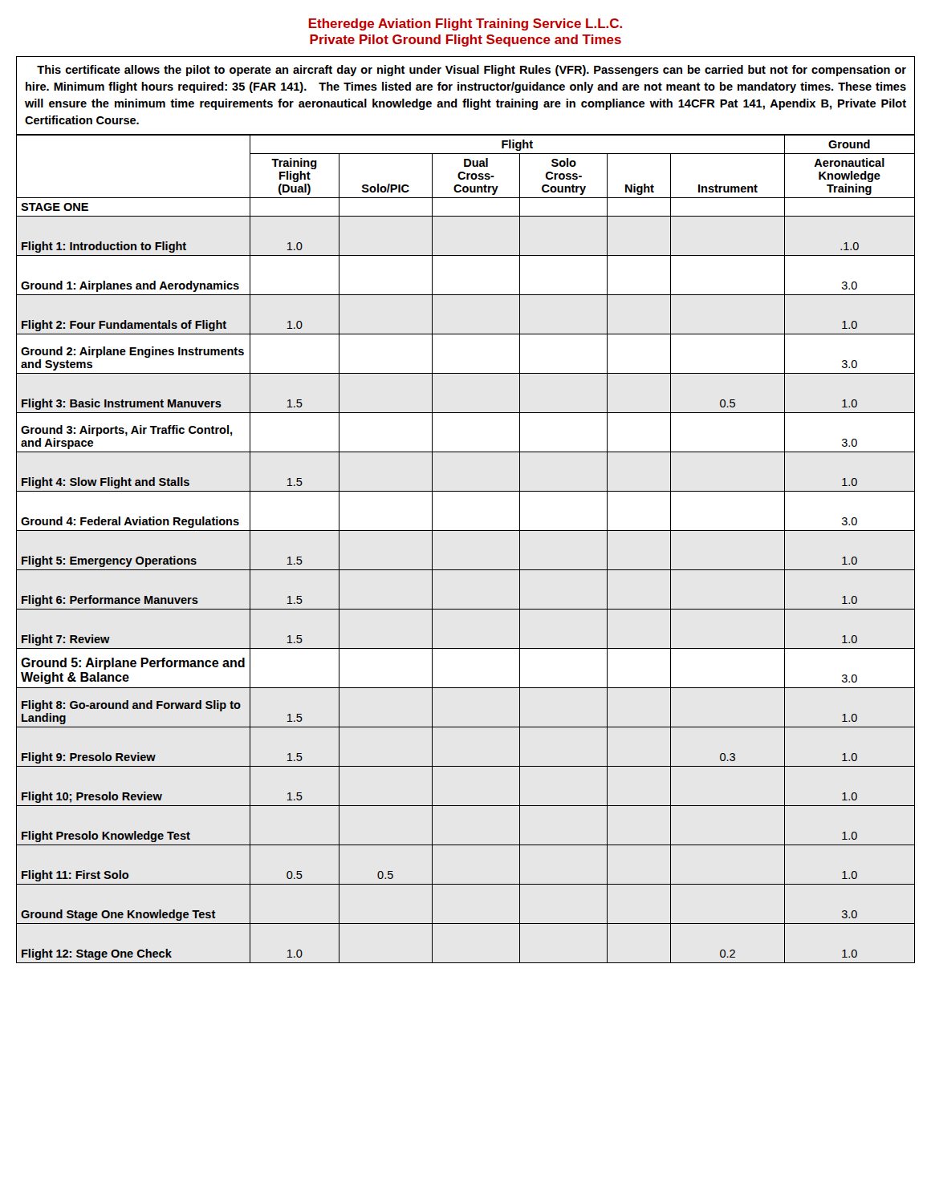Etheredge Aviation Flight Training Service L.L.C.
Private Pilot Ground Flight Sequence and Times
This certificate allows the pilot to operate an aircraft day or night under Visual Flight Rules (VFR). Passengers can be carried but not for compensation or hire. Minimum flight hours required: 35 (FAR 141). The Times listed are for instructor/guidance only and are not meant to be mandatory times. These times will ensure the minimum time requirements for aeronautical knowledge and flight training are in compliance with 14CFR Pat 141, Apendix B, Private Pilot Certification Course.
| | Flight | Ground |
| --- | --- | --- |
| Training Flight (Dual) | Solo/PIC | Dual Cross- Country | Solo Cross- Country | Night | Instrument | Aeronautical Knowledge Training |
| STAGE ONE | | | | | | | |
| Flight 1: Introduction to Flight | 1.0 | | | | | | .1.0 |
| Ground 1: Airplanes and Aerodynamics | | | | | | | 3.0 |
| Flight 2: Four Fundamentals of Flight | 1.0 | | | | | | 1.0 |
| Ground 2: Airplane Engines Instruments and Systems | | | | | | | 3.0 |
| Flight 3: Basic Instrument Manuvers | 1.5 | | | | | 0.5 | 1.0 |
| Ground 3: Airports, Air Traffic Control, and Airspace | | | | | | | 3.0 |
| Flight 4: Slow Flight and Stalls | 1.5 | | | | | | 1.0 |
| Ground 4: Federal Aviation Regulations | | | | | | | 3.0 |
| Flight 5: Emergency Operations | 1.5 | | | | | | 1.0 |
| Flight 6: Performance Manuvers | 1.5 | | | | | | 1.0 |
| Flight 7: Review | 1.5 | | | | | | 1.0 |
| Ground 5: Airplane Performance and Weight & Balance | | | | | | | 3.0 |
| Flight 8: Go-around and Forward Slip to Landing | 1.5 | | | | | | 1.0 |
| Flight 9: Presolo Review | 1.5 | | | | | 0.3 | 1.0 |
| Flight 10; Presolo Review | 1.5 | | | | | | 1.0 |
| Flight Presolo Knowledge Test | | | | | | | 1.0 |
| Flight 11: First Solo | 0.5 | 0.5 | | | | | 1.0 |
| Ground Stage One Knowledge Test | | | | | | | 3.0 |
| Flight 12: Stage One Check | 1.0 | | | | | 0.2 | 1.0 |